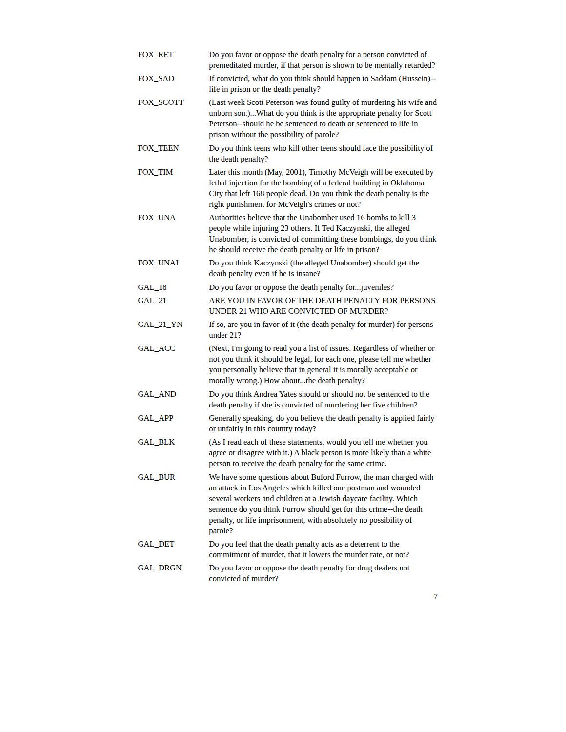| FOX_RET | Do you favor or oppose the death penalty for a person convicted of premeditated murder, if that person is shown to be mentally retarded? |
| FOX_SAD | If convicted, what do you think should happen to Saddam (Hussein)--life in prison or the death penalty? |
| FOX_SCOTT | (Last week Scott Peterson was found guilty of murdering his wife and unborn son.)...What do you think is the appropriate penalty for Scott Peterson--should he be sentenced to death or sentenced to life in prison without the possibility of parole? |
| FOX_TEEN | Do you think teens who kill other teens should face the possibility of the death penalty? |
| FOX_TIM | Later this month (May, 2001), Timothy McVeigh will be executed by lethal injection for the bombing of a federal building in Oklahoma City that left 168 people dead. Do you think the death penalty is the right punishment for McVeigh's crimes or not? |
| FOX_UNA | Authorities believe that the Unabomber used 16 bombs to kill 3 people while injuring 23 others. If Ted Kaczynski, the alleged Unabomber, is convicted of committing these bombings, do you think he should receive the death penalty or life in prison? |
| FOX_UNAI | Do you think Kaczynski (the alleged Unabomber) should get the death penalty even if he is insane? |
| GAL_18 | Do you favor or oppose the death penalty for...juveniles? |
| GAL_21 | ARE YOU IN FAVOR OF THE DEATH PENALTY FOR PERSONS UNDER 21 WHO ARE CONVICTED OF MURDER? |
| GAL_21_YN | If so, are you in favor of it (the death penalty for murder) for persons under 21? |
| GAL_ACC | (Next, I'm going to read you a list of issues. Regardless of whether or not you think it should be legal, for each one, please tell me whether you personally believe that in general it is morally acceptable or morally wrong.) How about...the death penalty? |
| GAL_AND | Do you think Andrea Yates should or should not be sentenced to the death penalty if she is convicted of murdering her five children? |
| GAL_APP | Generally speaking, do you believe the death penalty is applied fairly or unfairly in this country today? |
| GAL_BLK | (As I read each of these statements, would you tell me whether you agree or disagree with it.) A black person is more likely than a white person to receive the death penalty for the same crime. |
| GAL_BUR | We have some questions about Buford Furrow, the man charged with an attack in Los Angeles which killed one postman and wounded several workers and children at a Jewish daycare facility. Which sentence do you think Furrow should get for this crime--the death penalty, or life imprisonment, with absolutely no possibility of parole? |
| GAL_DET | Do you feel that the death penalty acts as a deterrent to the commitment of murder, that it lowers the murder rate, or not? |
| GAL_DRGN | Do you favor or oppose the death penalty for drug dealers not convicted of murder? |
7